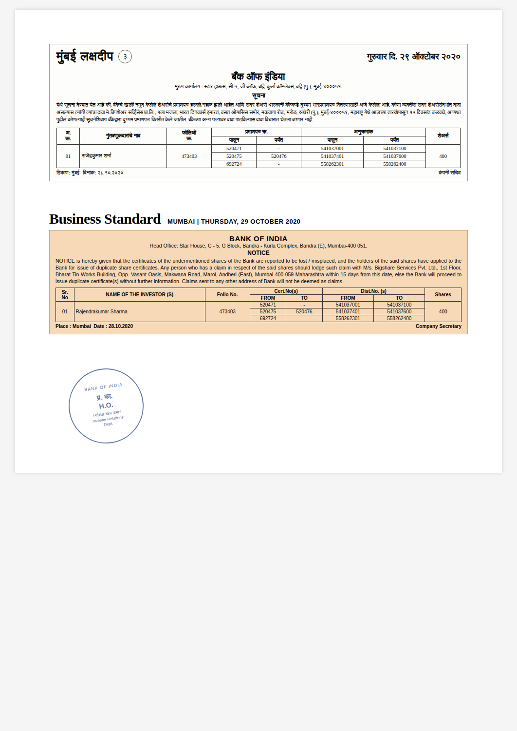मुंबई लक्षदीप ३
गुरुवार दि. २९ ऑक्टोबर २०२०
बँक ऑफ इंडिया
मुख्य कार्यालय : स्टार हाऊस, सी-५, जी ब्लॉक, बांद्रे-कुर्ला कॉम्प्लेक्स, बांद्रे (पु.), मुंबई-४०००५१.
सूचना
येथे सूचना देण्यात येत आहे की, बँकेचे खाली नमूद केलेले शेअर्सचे प्रमाणपत्र हरवले/गहाळ झाले आहेत आणि सदर शेअर्स धारकांनी बँकेकडे दुय्यम भागप्रमाणपत्र वितरणासाठी अर्ज केलेला आहे. कोणा व्यक्तीस सदर शेअर्ससंदर्भात दावा असल्यास त्यांनी त्यांचा दावा मे.बिगशेअर सर्व्हिसेस प्रा.लि., १ला मजला, भारत टिनवर्क्स इमारत, वसंत ओयासिस समोर, मकवाना रोड, मरोळ, अंधेरी (पु.), मुंबई-४०००५९, महाराष्ट्र येथे आजच्या तारखेपासून १५ दिवसांत कळवावे, अन्यथा पुढील कोणत्याही सूचनेशिवाय बँकेद्वारा दुय्यम प्रमाणपत्र वितरीत केले जातील. बँकेच्या अन्य पत्त्यावर दावा पाठविल्यास दावा विचारात घेतला जाणार नाही.
| अ. क्र. | गुंतवणूकदारांचे नाव | फोलिओ क्र. | प्रमाणपत्र क्र. | अनुक्रमांक | शेअर्स |
| --- | --- | --- | --- | --- | --- |
| पासून | पर्यंत | पासून | पर्यंत |
| 01 | राजेंद्रकुमार शर्मा | 473403 | 520471 | - | 541037001 | 541037100 | 400 |
| 520475 | 520476 | 541037401 | 541037600 |
| 692724 | - | 558262301 | 558262400 |
ठिकाण: मुंबई दिनांक: २८.१०.२०२०
कंपनी सचिव
Business Standard MUMBAI | THURSDAY, 29 OCTOBER 2020
BANK OF INDIA
Head Office: Star House, C - 5, G Block, Bandra - Kurla Complex, Bandra (E), Mumbai-400 051.
NOTICE
NOTICE is hereby given that the certificates of the undermentioned shares of the Bank are reported to be lost / misplaced, and the holders of the said shares have applied to the Bank for issue of duplicate share certificates. Any person who has a claim in respect of the said shares should lodge such claim with M/s. Bigshare Services Pvt. Ltd., 1st Floor, Bharat Tin Works Building, Opp. Vasant Oasis, Makwana Road, Marol, Andheri (East), Mumbai 400 059 Maharashtra within 15 days from this date, else the Bank will proceed to issue duplicate certificate(s) without further information. Claims sent to any other address of Bank will not be deemed as claims.
| Sr. No | NAME OF THE INVESTOR (S) | Folio No. | Cert.No(s) | Dist.No. (s) | Shares |
| --- | --- | --- | --- | --- | --- |
| FROM | TO | FROM | TO |
| 01 | Rajendrakumar Sharma | 473403 | 520471 | - | 541037001 | 541037100 | 400 |
| 520475 | 520476 | 541037401 | 541037600 |
| 692724 | - | 558262301 | 558262400 |
Place : Mumbai Date : 28.10.2020
Company Secretary
BANK OF INDIA
प्र. का.
H.O.
निवेशक संबंध विभाग
Investor Relations
Dept.